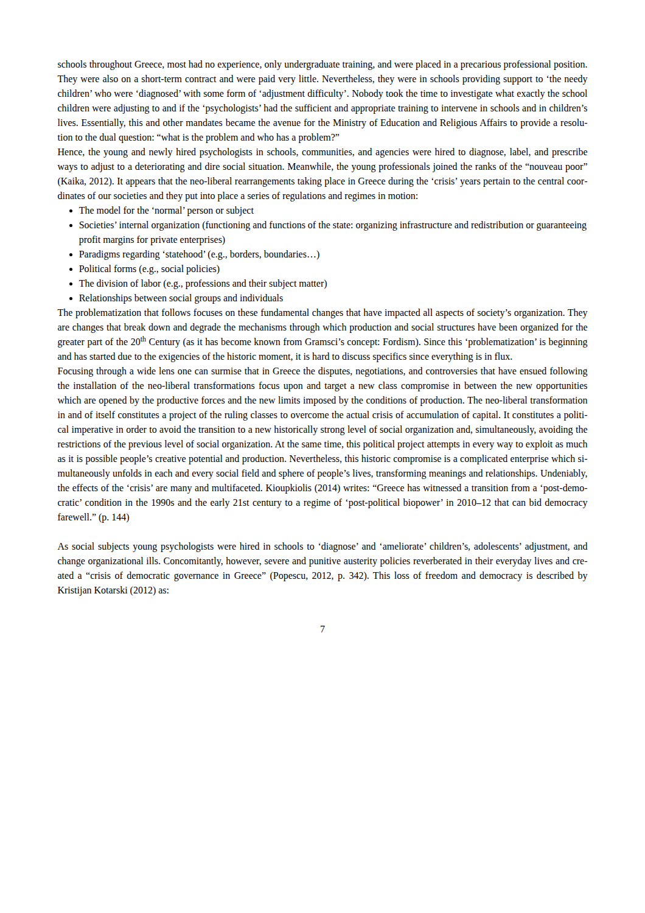schools throughout Greece, most had no experience, only undergraduate training, and were placed in a precarious professional position. They were also on a short-term contract and were paid very little. Nevertheless, they were in schools providing support to ‘the needy children’ who were ‘diagnosed’ with some form of ‘adjustment difficulty’. Nobody took the time to investigate what exactly the school children were adjusting to and if the ‘psychologists’ had the sufficient and appropriate training to intervene in schools and in children’s lives. Essentially, this and other mandates became the avenue for the Ministry of Education and Religious Affairs to provide a resolution to the dual question: “what is the problem and who has a problem?”
Hence, the young and newly hired psychologists in schools, communities, and agencies were hired to diagnose, label, and prescribe ways to adjust to a deteriorating and dire social situation. Meanwhile, the young professionals joined the ranks of the “nouveau poor” (Kaika, 2012). It appears that the neo-liberal rearrangements taking place in Greece during the ‘crisis’ years pertain to the central coordinates of our societies and they put into place a series of regulations and regimes in motion:
The model for the ‘normal’ person or subject
Societies’ internal organization (functioning and functions of the state: organizing infrastructure and redistribution or guaranteeing profit margins for private enterprises)
Paradigms regarding ‘statehood’ (e.g., borders, boundaries…)
Political forms (e.g., social policies)
The division of labor (e.g., professions and their subject matter)
Relationships between social groups and individuals
The problematization that follows focuses on these fundamental changes that have impacted all aspects of society’s organization. They are changes that break down and degrade the mechanisms through which production and social structures have been organized for the greater part of the 20th Century (as it has become known from Gramsci’s concept: Fordism). Since this ‘problematization’ is beginning and has started due to the exigencies of the historic moment, it is hard to discuss specifics since everything is in flux.
Focusing through a wide lens one can surmise that in Greece the disputes, negotiations, and controversies that have ensued following the installation of the neo-liberal transformations focus upon and target a new class compromise in between the new opportunities which are opened by the productive forces and the new limits imposed by the conditions of production. The neo-liberal transformation in and of itself constitutes a project of the ruling classes to overcome the actual crisis of accumulation of capital. It constitutes a political imperative in order to avoid the transition to a new historically strong level of social organization and, simultaneously, avoiding the restrictions of the previous level of social organization. At the same time, this political project attempts in every way to exploit as much as it is possible people’s creative potential and production. Nevertheless, this historic compromise is a complicated enterprise which simultaneously unfolds in each and every social field and sphere of people’s lives, transforming meanings and relationships. Undeniably, the effects of the ‘crisis’ are many and multifaceted. Kioupkiolis (2014) writes: “Greece has witnessed a transition from a ‘post-democratic’ condition in the 1990s and the early 21st century to a regime of ‘post-political biopower’ in 2010–12 that can bid democracy farewell.” (p. 144)
As social subjects young psychologists were hired in schools to ‘diagnose’ and ‘ameliorate’ children’s, adolescents’ adjustment, and change organizational ills. Concomitantly, however, severe and punitive austerity policies reverberated in their everyday lives and created a “crisis of democratic governance in Greece” (Popescu, 2012, p. 342). This loss of freedom and democracy is described by Kristijan Kotarski (2012) as:
7